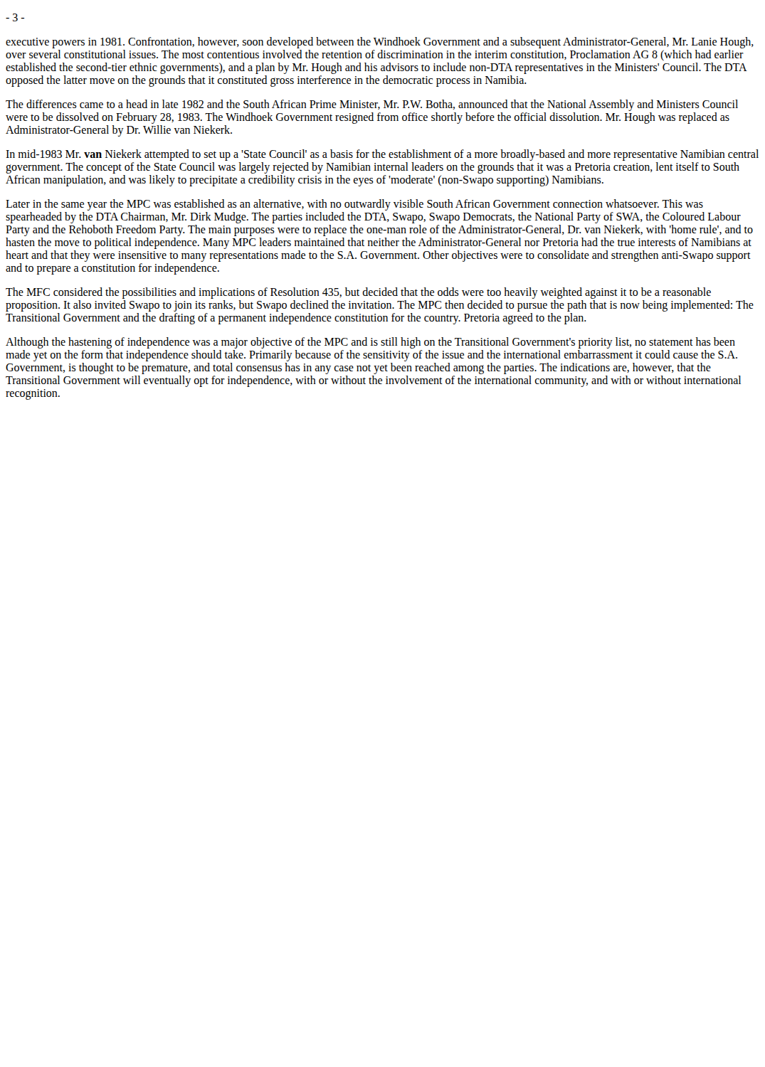- 3 -
executive powers in 1981. Confrontation, however, soon developed between the Windhoek Government and a subsequent Administrator-General, Mr. Lanie Hough, over several constitutional issues. The most contentious involved the retention of discrimination in the interim constitution, Proclamation AG 8 (which had earlier established the second-tier ethnic governments), and a plan by Mr. Hough and his advisors to include non-DTA representatives in the Ministers' Council. The DTA opposed the latter move on the grounds that it constituted gross interference in the democratic process in Namibia.
The differences came to a head in late 1982 and the South African Prime Minister, Mr. P.W. Botha, announced that the National Assembly and Ministers Council were to be dissolved on February 28, 1983. The Windhoek Government resigned from office shortly before the official dissolution. Mr. Hough was replaced as Administrator-General by Dr. Willie van Niekerk.
In mid-1983 Mr. van Niekerk attempted to set up a 'State Council' as a basis for the establishment of a more broadly-based and more representative Namibian central government. The concept of the State Council was largely rejected by Namibian internal leaders on the grounds that it was a Pretoria creation, lent itself to South African manipulation, and was likely to precipitate a credibility crisis in the eyes of 'moderate' (non-Swapo supporting) Namibians.
Later in the same year the MPC was established as an alternative, with no outwardly visible South African Government connection whatsoever. This was spearheaded by the DTA Chairman, Mr. Dirk Mudge. The parties included the DTA, Swapo, Swapo Democrats, the National Party of SWA, the Coloured Labour Party and the Rehoboth Freedom Party. The main purposes were to replace the one-man role of the Administrator-General, Dr. van Niekerk, with 'home rule', and to hasten the move to political independence. Many MPC leaders maintained that neither the Administrator-General nor Pretoria had the true interests of Namibians at heart and that they were insensitive to many representations made to the S.A. Government. Other objectives were to consolidate and strengthen anti-Swapo support and to prepare a constitution for independence.
The MFC considered the possibilities and implications of Resolution 435, but decided that the odds were too heavily weighted against it to be a reasonable proposition. It also invited Swapo to join its ranks, but Swapo declined the invitation. The MPC then decided to pursue the path that is now being implemented: The Transitional Government and the drafting of a permanent independence constitution for the country. Pretoria agreed to the plan.
Although the hastening of independence was a major objective of the MPC and is still high on the Transitional Government's priority list, no statement has been made yet on the form that independence should take. Primarily because of the sensitivity of the issue and the international embarrassment it could cause the S.A. Government, is thought to be premature, and total consensus has in any case not yet been reached among the parties. The indications are, however, that the Transitional Government will eventually opt for independence, with or without the involvement of the international community, and with or without international recognition.